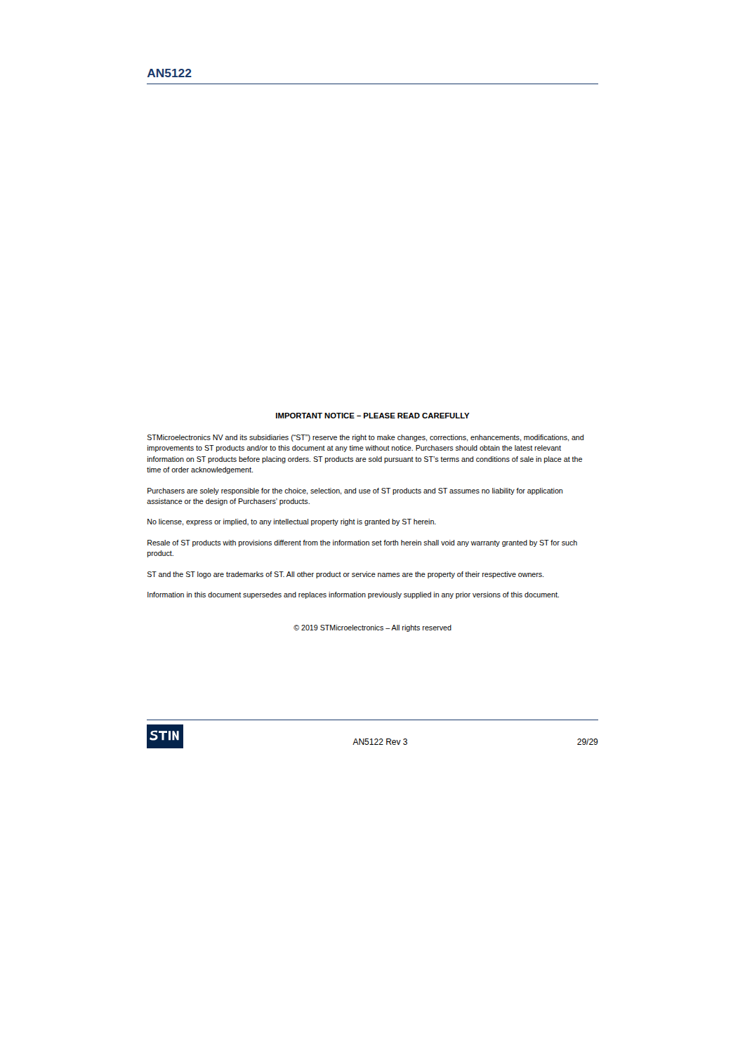AN5122
IMPORTANT NOTICE – PLEASE READ CAREFULLY
STMicroelectronics NV and its subsidiaries (“ST”) reserve the right to make changes, corrections, enhancements, modifications, and improvements to ST products and/or to this document at any time without notice. Purchasers should obtain the latest relevant information on ST products before placing orders. ST products are sold pursuant to ST’s terms and conditions of sale in place at the time of order acknowledgement.
Purchasers are solely responsible for the choice, selection, and use of ST products and ST assumes no liability for application assistance or the design of Purchasers’ products.
No license, express or implied, to any intellectual property right is granted by ST herein.
Resale of ST products with provisions different from the information set forth herein shall void any warranty granted by ST for such product.
ST and the ST logo are trademarks of ST. All other product or service names are the property of their respective owners.
Information in this document supersedes and replaces information previously supplied in any prior versions of this document.
© 2019 STMicroelectronics – All rights reserved
AN5122 Rev 3
29/29